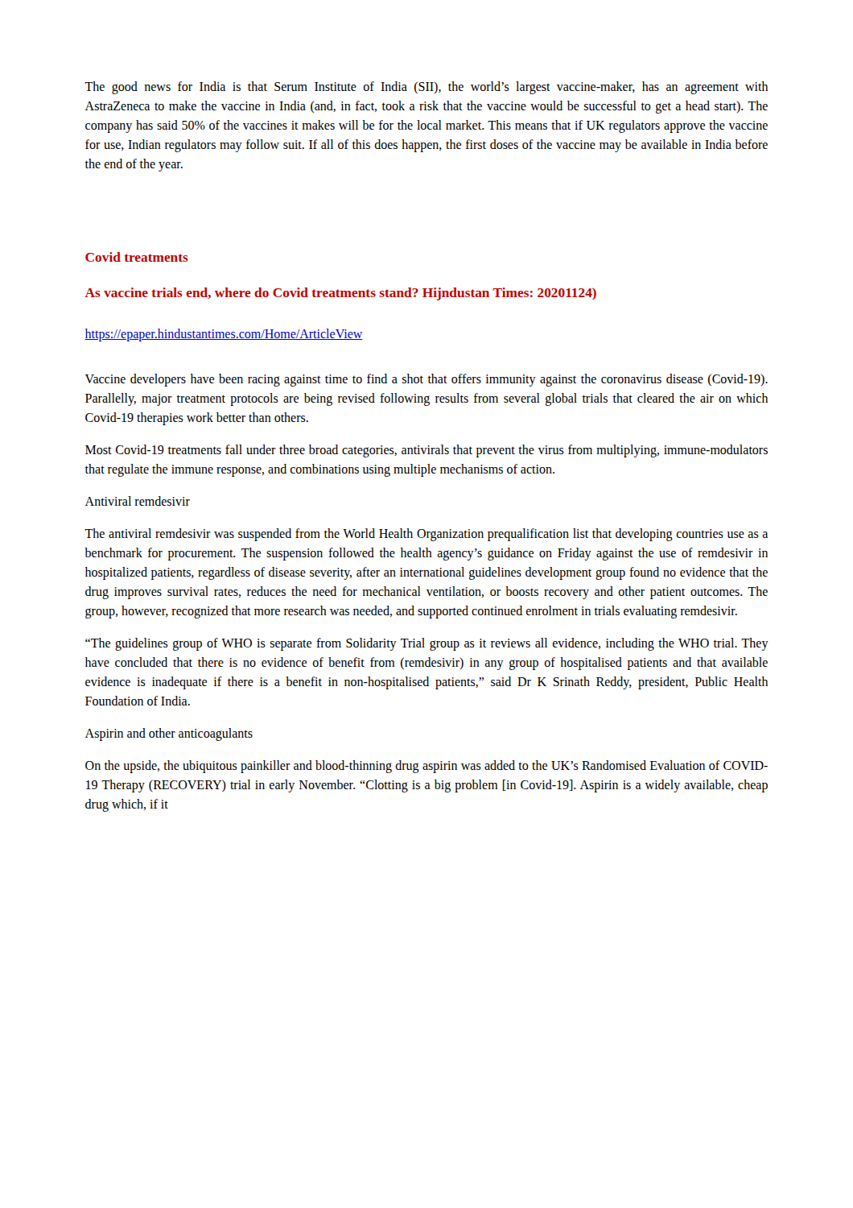The good news for India is that Serum Institute of India (SII), the world’s largest vaccine-maker, has an agreement with AstraZeneca to make the vaccine in India (and, in fact, took a risk that the vaccine would be successful to get a head start). The company has said 50% of the vaccines it makes will be for the local market. This means that if UK regulators approve the vaccine for use, Indian regulators may follow suit. If all of this does happen, the first doses of the vaccine may be available in India before the end of the year.
Covid treatments
As vaccine trials end, where do Covid treatments stand? Hijndustan Times: 20201124)
https://epaper.hindustantimes.com/Home/ArticleView
Vaccine developers have been racing against time to find a shot that offers immunity against the coronavirus disease (Covid-19). Parallelly, major treatment protocols are being revised following results from several global trials that cleared the air on which Covid-19 therapies work better than others.
Most Covid-19 treatments fall under three broad categories, antivirals that prevent the virus from multiplying, immune-modulators that regulate the immune response, and combinations using multiple mechanisms of action.
Antiviral remdesivir
The antiviral remdesivir was suspended from the World Health Organization prequalification list that developing countries use as a benchmark for procurement. The suspension followed the health agency’s guidance on Friday against the use of remdesivir in hospitalized patients, regardless of disease severity, after an international guidelines development group found no evidence that the drug improves survival rates, reduces the need for mechanical ventilation, or boosts recovery and other patient outcomes. The group, however, recognized that more research was needed, and supported continued enrolment in trials evaluating remdesivir.
“The guidelines group of WHO is separate from Solidarity Trial group as it reviews all evidence, including the WHO trial. They have concluded that there is no evidence of benefit from (remdesivir) in any group of hospitalised patients and that available evidence is inadequate if there is a benefit in non-hospitalised patients,” said Dr K Srinath Reddy, president, Public Health Foundation of India.
Aspirin and other anticoagulants
On the upside, the ubiquitous painkiller and blood-thinning drug aspirin was added to the UK’s Randomised Evaluation of COVID-19 Therapy (RECOVERY) trial in early November. “Clotting is a big problem [in Covid-19]. Aspirin is a widely available, cheap drug which, if it